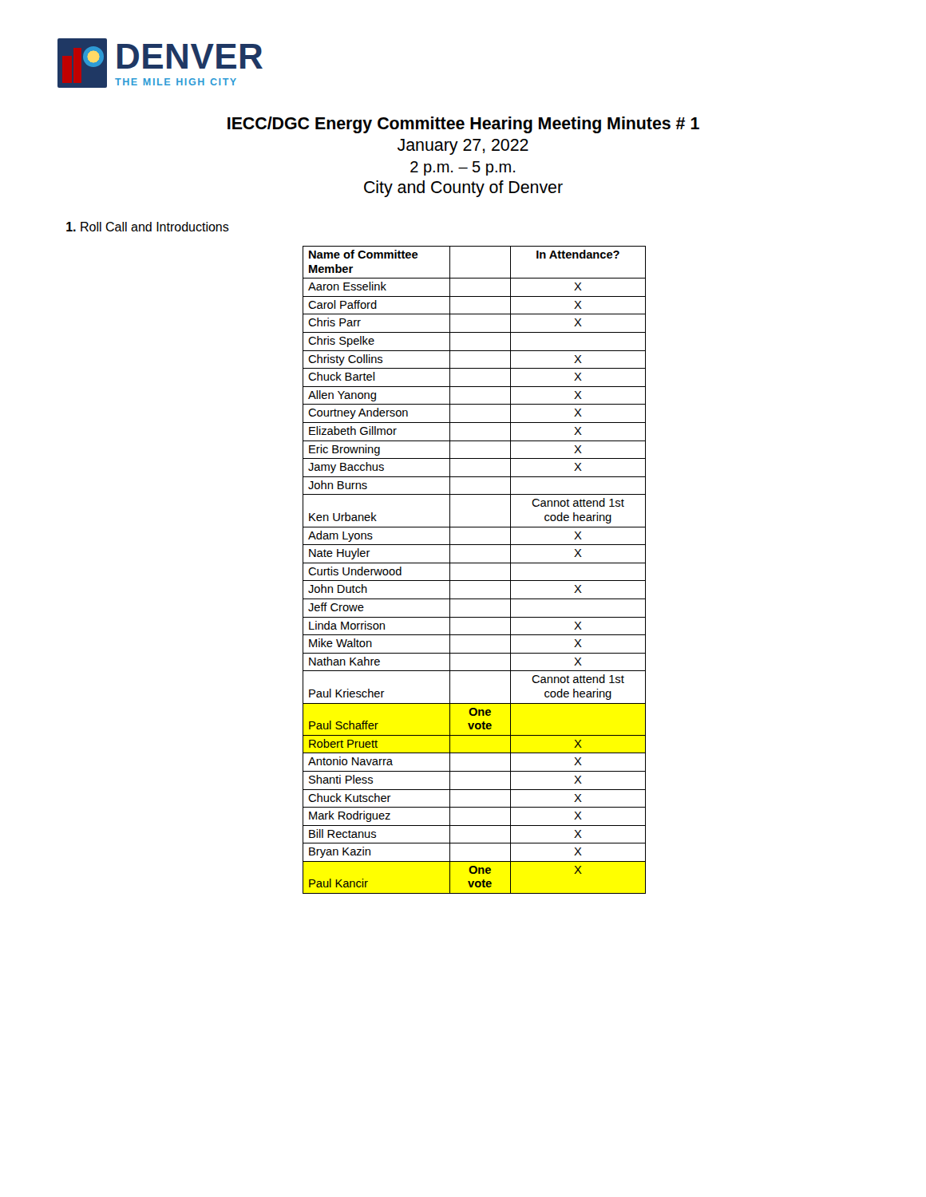DENVER
THE MILE HIGH CITY
IECC/DGC Energy Committee Hearing Meeting Minutes # 1
January 27, 2022
2 p.m. – 5 p.m.
City and County of Denver
Roll Call and Introductions
| Name of Committee Member | | In Attendance? |
| --- | --- | --- |
| Aaron Esselink | | X |
| Carol Pafford | | X |
| Chris Parr | | X |
| Chris Spelke | | |
| Christy Collins | | X |
| Chuck Bartel | | X |
| Allen Yanong | | X |
| Courtney Anderson | | X |
| Elizabeth Gillmor | | X |
| Eric Browning | | X |
| Jamy Bacchus | | X |
| John Burns | | |
| Ken Urbanek | | Cannot attend 1st code hearing |
| Adam Lyons | | X |
| Nate Huyler | | X |
| Curtis Underwood | | |
| John Dutch | | X |
| Jeff Crowe | | |
| Linda Morrison | | X |
| Mike Walton | | X |
| Nathan Kahre | | X |
| Paul Kriescher | | Cannot attend 1st code hearing |
| Paul Schaffer | One vote | |
| Robert Pruett | | X |
| Antonio Navarra | | X |
| Shanti Pless | | X |
| Chuck Kutscher | | X |
| Mark Rodriguez | | X |
| Bill Rectanus | | X |
| Bryan Kazin | | X |
| Paul Kancir | One vote | X |